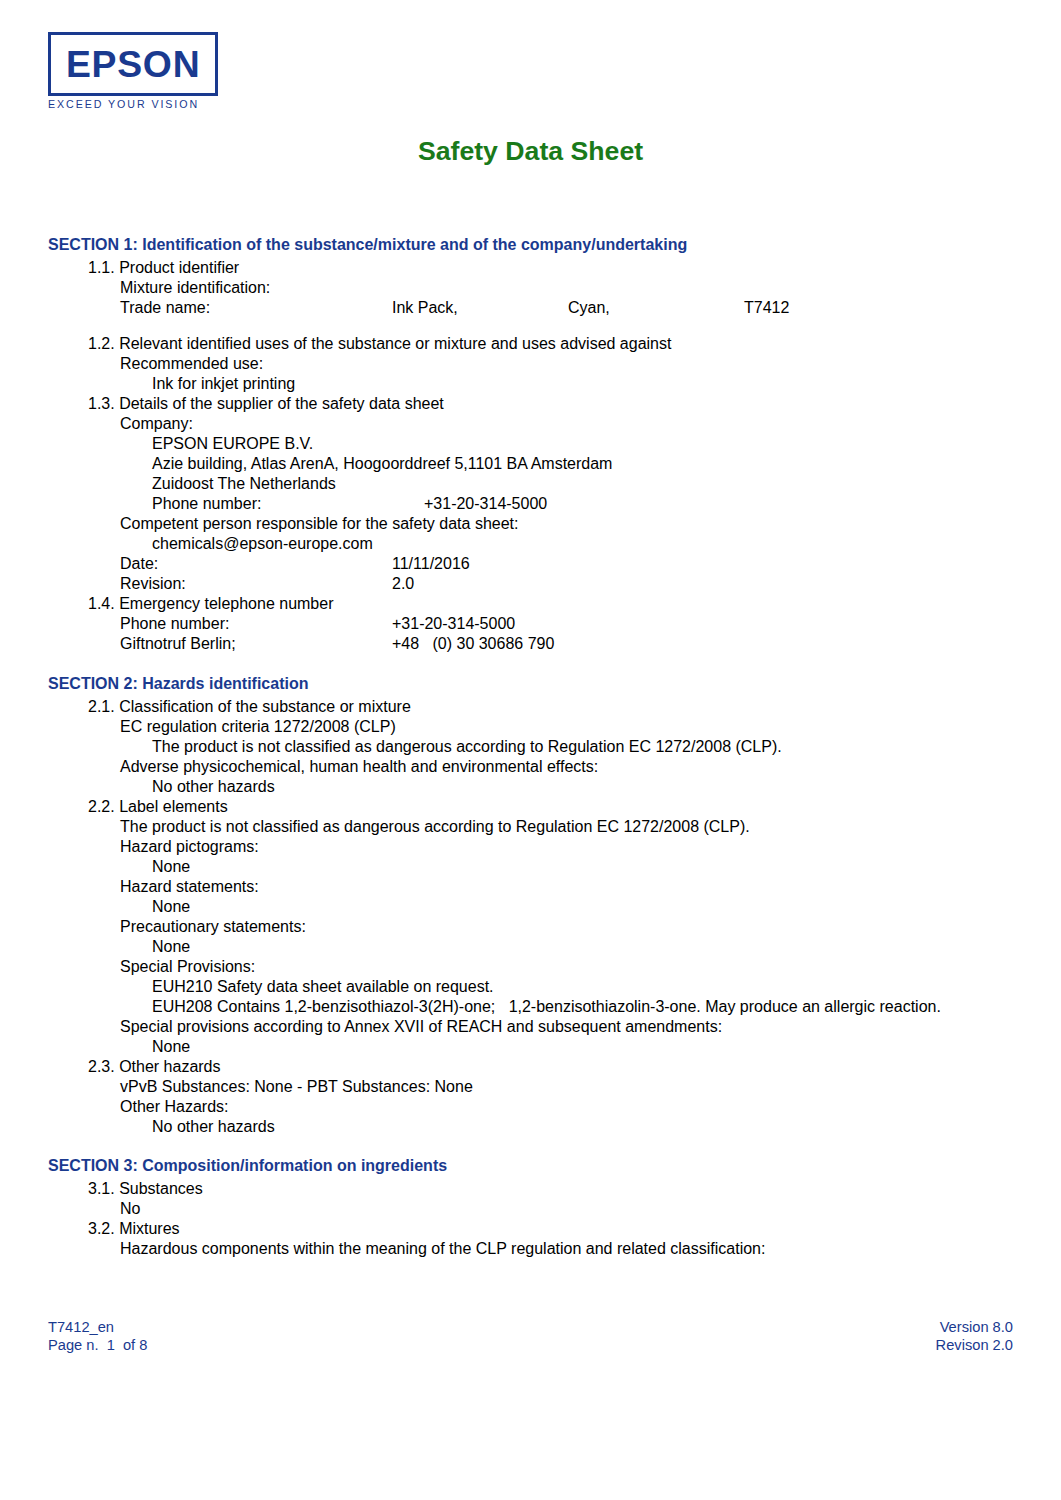EPSON
EXCEED YOUR VISION
Safety Data Sheet
SECTION 1: Identification of the substance/mixture and of the company/undertaking
1.1. Product identifier
Mixture identification:
Trade name: Ink Pack, Cyan, T7412
1.2. Relevant identified uses of the substance or mixture and uses advised against
Recommended use:
Ink for inkjet printing
1.3. Details of the supplier of the safety data sheet
Company:
EPSON EUROPE B.V.
Azie building, Atlas ArenA, Hoogoorddreef 5,1101 BA Amsterdam
Zuidoost The Netherlands
Phone number: +31-20-314-5000
Competent person responsible for the safety data sheet:
chemicals@epson-europe.com
Date: 11/11/2016
Revision: 2.0
1.4. Emergency telephone number
Phone number: +31-20-314-5000
Giftnotruf Berlin; +48 (0) 30 30686 790
SECTION 2: Hazards identification
2.1. Classification of the substance or mixture
EC regulation criteria 1272/2008 (CLP)
The product is not classified as dangerous according to Regulation EC 1272/2008 (CLP).
Adverse physicochemical, human health and environmental effects:
No other hazards
2.2. Label elements
The product is not classified as dangerous according to Regulation EC 1272/2008 (CLP).
Hazard pictograms:
None
Hazard statements:
None
Precautionary statements:
None
Special Provisions:
EUH210 Safety data sheet available on request.
EUH208 Contains 1,2-benzisothiazol-3(2H)-one; 1,2-benzisothiazolin-3-one. May produce an allergic reaction.
Special provisions according to Annex XVII of REACH and subsequent amendments:
None
2.3. Other hazards
vPvB Substances: None - PBT Substances: None
Other Hazards:
No other hazards
SECTION 3: Composition/information on ingredients
3.1. Substances
No
3.2. Mixtures
Hazardous components within the meaning of the CLP regulation and related classification:
T7412_en
Page n. 1 of 8
Version 8.0
Revison 2.0